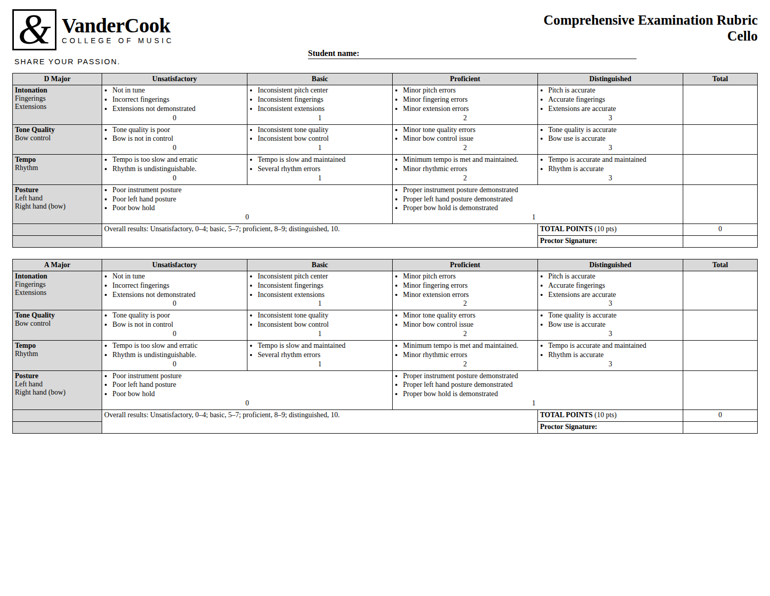&
VanderCook
COLLEGE OF MUSIC
SHARE YOUR PASSION.
Comprehensive Examination Rubric
Cello
Student name:
| D Major | Unsatisfactory | Basic | Proficient | Distinguished | Total |
| --- | --- | --- | --- | --- | --- |
| Intonation Fingerings Extensions | Not in tune Incorrect fingerings Extensions not demonstrated 0 | Inconsistent pitch center Inconsistent fingerings Inconsistent extensions 1 | Minor pitch errors Minor fingering errors Minor extension errors 2 | Pitch is accurate Accurate fingerings Extensions are accurate 3 | |
| Tone Quality Bow control | Tone quality is poor Bow is not in control 0 | Inconsistent tone quality Inconsistent bow control 1 | Minor tone quality errors Minor bow control issue 2 | Tone quality is accurate Bow use is accurate 3 | |
| Tempo Rhythm | Tempo is too slow and erratic Rhythm is undistinguishable. 0 | Tempo is slow and maintained Several rhythm errors 1 | Minimum tempo is met and maintained. Minor rhythmic errors 2 | Tempo is accurate and maintained Rhythm is accurate 3 | |
| Posture Left hand Right hand (bow) | Poor instrument posture Poor left hand posture Poor bow hold 0 | Proper instrument posture demonstrated Proper left hand posture demonstrated Proper bow hold is demonstrated 1 | |
| | Overall results: Unsatisfactory, 0–4; basic, 5–7; proficient, 8–9; distinguished, 10. | TOTAL POINTS (10 pts) | 0 |
| | Proctor Signature: | |
| A Major | Unsatisfactory | Basic | Proficient | Distinguished | Total |
| --- | --- | --- | --- | --- | --- |
| Intonation Fingerings Extensions | Not in tune Incorrect fingerings Extensions not demonstrated 0 | Inconsistent pitch center Inconsistent fingerings Inconsistent extensions 1 | Minor pitch errors Minor fingering errors Minor extension errors 2 | Pitch is accurate Accurate fingerings Extensions are accurate 3 | |
| Tone Quality Bow control | Tone quality is poor Bow is not in control 0 | Inconsistent tone quality Inconsistent bow control 1 | Minor tone quality errors Minor bow control issue 2 | Tone quality is accurate Bow use is accurate 3 | |
| Tempo Rhythm | Tempo is too slow and erratic Rhythm is undistinguishable. 0 | Tempo is slow and maintained Several rhythm errors 1 | Minimum tempo is met and maintained. Minor rhythmic errors 2 | Tempo is accurate and maintained Rhythm is accurate 3 | |
| Posture Left hand Right hand (bow) | Poor instrument posture Poor left hand posture Poor bow hold 0 | Proper instrument posture demonstrated Proper left hand posture demonstrated Proper bow hold is demonstrated 1 | |
| | Overall results: Unsatisfactory, 0–4; basic, 5–7; proficient, 8–9; distinguished, 10. | TOTAL POINTS (10 pts) | 0 |
| | Proctor Signature: | |